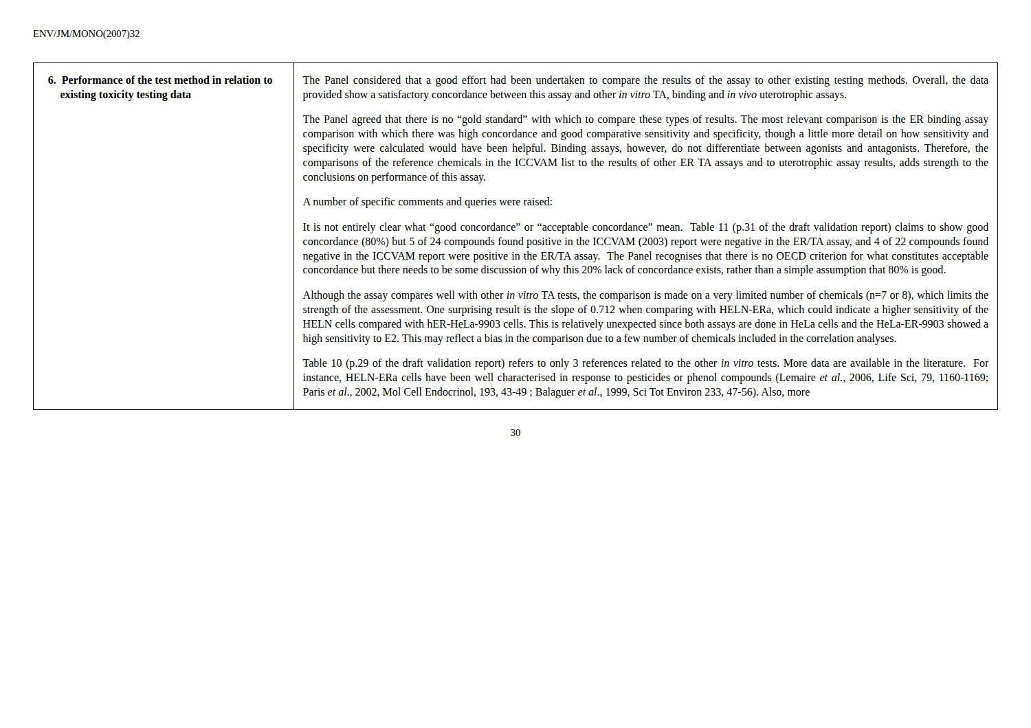ENV/JM/MONO(2007)32
| 6. Performance of the test method in relation to existing toxicity testing data | The Panel considered that a good effort had been undertaken to compare the results of the assay to other existing testing methods. Overall, the data provided show a satisfactory concordance between this assay and other in vitro TA, binding and in vivo uterotrophic assays. The Panel agreed that there is no “gold standard” with which to compare these types of results. The most relevant comparison is the ER binding assay comparison with which there was high concordance and good comparative sensitivity and specificity, though a little more detail on how sensitivity and specificity were calculated would have been helpful. Binding assays, however, do not differentiate between agonists and antagonists. Therefore, the comparisons of the reference chemicals in the ICCVAM list to the results of other ER TA assays and to uterotrophic assay results, adds strength to the conclusions on performance of this assay. A number of specific comments and queries were raised: It is not entirely clear what “good concordance” or “acceptable concordance” mean. Table 11 (p.31 of the draft validation report) claims to show good concordance (80%) but 5 of 24 compounds found positive in the ICCVAM (2003) report were negative in the ER/TA assay, and 4 of 22 compounds found negative in the ICCVAM report were positive in the ER/TA assay. The Panel recognises that there is no OECD criterion for what constitutes acceptable concordance but there needs to be some discussion of why this 20% lack of concordance exists, rather than a simple assumption that 80% is good. Although the assay compares well with other in vitro TA tests, the comparison is made on a very limited number of chemicals (n=7 or 8), which limits the strength of the assessment. One surprising result is the slope of 0.712 when comparing with HELN-ERa, which could indicate a higher sensitivity of the HELN cells compared with hER-HeLa-9903 cells. This is relatively unexpected since both assays are done in HeLa cells and the HeLa-ER-9903 showed a high sensitivity to E2. This may reflect a bias in the comparison due to a few number of chemicals included in the correlation analyses. Table 10 (p.29 of the draft validation report) refers to only 3 references related to the other in vitro tests. More data are available in the literature. For instance, HELN-ERa cells have been well characterised in response to pesticides or phenol compounds (Lemaire et al. , 2006, Life Sci, 79, 1160-1169; Paris et al ., 2002, Mol Cell Endocrinol, 193, 43-49 ; Balaguer et al ., 1999, Sci Tot Environ 233, 47-56). Also, more |
30